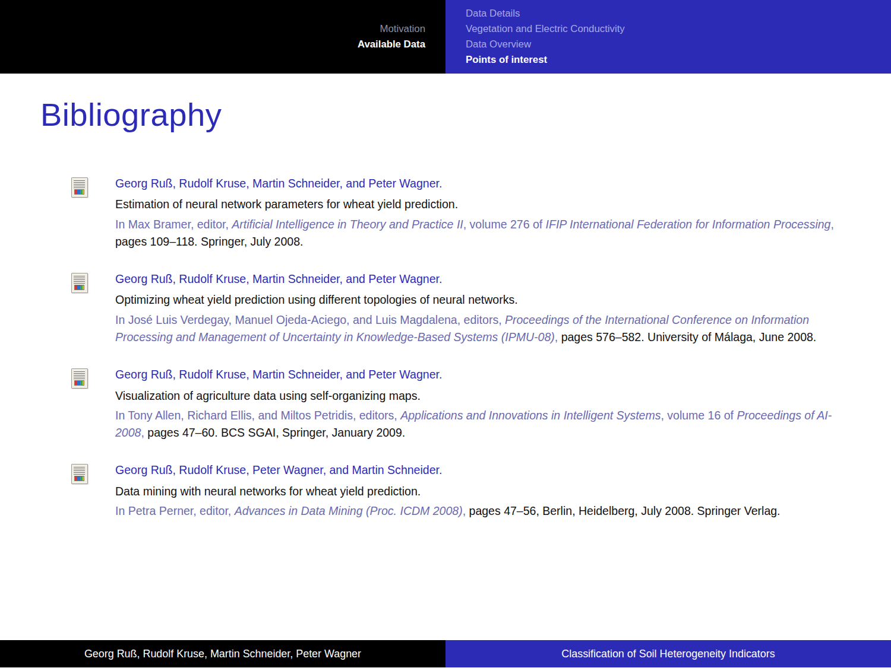Motivation Available Data
Data Details Vegetation and Electric Conductivity Data Overview Points of interest
Bibliography
Georg Ruß, Rudolf Kruse, Martin Schneider, and Peter Wagner.
Estimation of neural network parameters for wheat yield prediction.
In Max Bramer, editor, Artificial Intelligence in Theory and Practice II, volume 276 of IFIP International Federation for Information Processing, pages 109–118. Springer, July 2008.
Georg Ruß, Rudolf Kruse, Martin Schneider, and Peter Wagner.
Optimizing wheat yield prediction using different topologies of neural networks.
In José Luis Verdegay, Manuel Ojeda-Aciego, and Luis Magdalena, editors, Proceedings of the International Conference on Information Processing and Management of Uncertainty in Knowledge-Based Systems (IPMU-08), pages 576–582. University of Málaga, June 2008.
Georg Ruß, Rudolf Kruse, Martin Schneider, and Peter Wagner.
Visualization of agriculture data using self-organizing maps.
In Tony Allen, Richard Ellis, and Miltos Petridis, editors, Applications and Innovations in Intelligent Systems, volume 16 of Proceedings of AI-2008, pages 47–60. BCS SGAI, Springer, January 2009.
Georg Ruß, Rudolf Kruse, Peter Wagner, and Martin Schneider.
Data mining with neural networks for wheat yield prediction.
In Petra Perner, editor, Advances in Data Mining (Proc. ICDM 2008), pages 47–56, Berlin, Heidelberg, July 2008. Springer Verlag.
Georg Ruß, Rudolf Kruse, Martin Schneider, Peter Wagner
Classification of Soil Heterogeneity Indicators